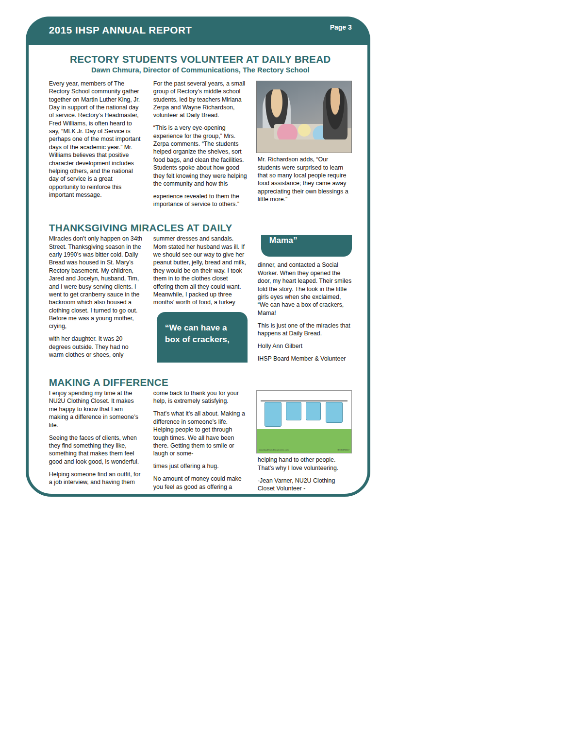2015 IHSP ANNUAL REPORT
Page 3
RECTORY STUDENTS VOLUNTEER AT DAILY BREAD
Dawn Chmura, Director of Communications, The Rectory School
Every year, members of The Rectory School community gather together on Martin Luther King, Jr. Day in support of the national day of service. Rectory’s Headmaster, Fred Williams, is often heard to say, “MLK Jr. Day of Service is perhaps one of the most important days of the academic year.” Mr. Williams believes that positive character development includes helping others, and the national day of service is a great opportunity to reinforce this important message.
For the past several years, a small group of Rectory’s middle school students, led by teachers Miriana Zerpa and Wayne Richardson, volunteer at Daily Bread.
“This is a very eye-opening experience for the group,” Mrs. Zerpa comments. “The students helped organize the shelves, sort food bags, and clean the facilities. Students spoke about how good they felt knowing they were helping the community and how this
experience revealed to them the importance of service to others.”
Mr. Richardson adds, “Our students were surprised to learn that so many local people require food assistance; they came away appreciating their own blessings a little more.”
THANKSGIVING MIRACLES AT DAILY
Miracles don’t only happen on 34th Street. Thanksgiving season in the early 1990’s was bitter cold. Daily Bread was housed in St. Mary’s Rectory basement. My children, Jared and Jocelyn, husband, Tim, and I were busy serving clients. I went to get cranberry sauce in the backroom which also housed a clothing closet. I turned to go out. Before me was a young mother, crying,
with her daughter. It was 20 degrees outside. They had no warm clothes or shoes, only summer dresses and sandals. Mom stated her husband was ill. If we should see our way to give her peanut butter, jelly, bread and milk, they would be on their way. I took them in to the clothes closet offering them all they could want. Meanwhile, I packed up three months’ worth of food, a turkey
“We can have a box of crackers, Mama”
dinner, and contacted a Social Worker. When they opened the door, my heart leaped. Their smiles told the story. The look in the little girls eyes when she exclaimed, “We can have a box of crackers, Mama!
This is just one of the miracles that happens at Daily Bread.
Holly Ann Gilbert
IHSP Board Member & Volunteer
MAKING A DIFFERENCE
I enjoy spending my time at the NU2U Clothing Closet. It makes me happy to know that I am making a difference in someone’s life.
Seeing the faces of clients, when they find something they like, something that makes them feel good and look good, is wonderful.
Helping someone find an outfit, for a job interview, and having them come back to thank you for your help, is extremely satisfying.
That’s what it’s all about. Making a difference in someone’s life. Helping people to get through tough times. We all have been there. Getting them to smile or laugh or some-
Download from Dreamstime.com
ID 38471517
times just offering a hug.
No amount of money could make you feel as good as offering a helping hand to other people. That’s why I love volunteering.
-Jean Varner, NU2U Clothing Closet Volunteer -